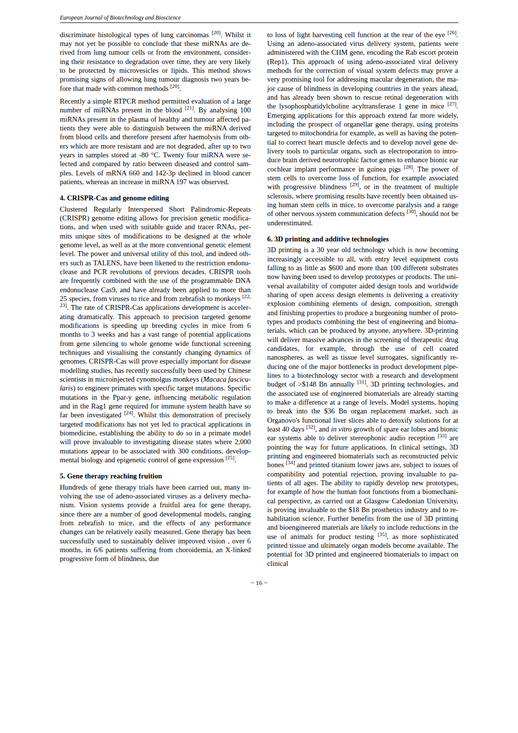European Journal of Biotechnology and Bioscience
discriminate histological types of lung carcinomas [20]. Whilst it may not yet be possible to conclude that these miRNAs are derived from lung tumour cells or from the environment, considering their resistance to degradation over time, they are very likely to be protected by microvesicles or lipids. This method shows promising signs of allowing lung tumour diagnosis two years before that made with common methods [20].
Recently a simple RTPCR method permitted evaluation of a large number of miRNAs present in the blood [21]. By analysing 100 miRNAs present in the plasma of healthy and tumour affected patients they were able to distinguish between the miRNA derived from blood cells and therefore present after haemolysis from others which are more resistant and are not degraded, after up to two years in samples stored at -80 °C. Twenty four miRNA were selected and compared by ratio between diseased and control samples. Levels of mRNA 660 and 142-3p declined in blood cancer patients, whereas an increase in miRNA 197 was observed.
4. CRISPR-Cas and genome editing
Clustered Regularly Interspersed Short Palindromic-Repeats (CRISPR) genome editing allows for precision genetic modifications, and when used with suitable guide and tracer RNAs, permits unique sites of modifications to be designed at the whole genome level, as well as at the more conventional genetic element level. The power and universal utility of this tool, and indeed others such as TALENS, have been likened to the restriction endonuclease and PCR revolutions of previous decades. CRISPR tools are frequently combined with the use of the programmable DNA endonuclease Cas9, and have already been applied to more than 25 species, from viruses to rice and from zebrafish to monkeys [22, 23]. The rate of CRISPR-Cas applications development is accelerating dramatically. This approach to precision targeted genome modifications is speeding up breeding cycles in mice from 6 months to 3 weeks and has a vast range of potential applications from gene silencing to whole genome wide functional screening techniques and visualising the constantly changing dynamics of genomes. CRISPR-Cas will prove especially important for disease modelling studies, has recently successfully been used by Chinese scientists in microinjected cynomolgus monkeys (Macaca fascicularis) to engineer primates with specific target mutations. Specific mutations in the Ppar-y gene, influencing metabolic regulation and in the Rag1 gene required for immune system health have so far been investigated [24]. Whilst this demonstration of precisely targeted modifications has not yet led to practical applications in biomedicine, establishing the ability to do so in a primate model will prove invaluable to investigating disease states where 2,000 mutations appear to be associated with 300 conditions, developmental biology and epigenetic control of gene expression [25].
5. Gene therapy reaching fruition
Hundreds of gene therapy trials have been carried out, many involving the use of adeno-associated viruses as a delivery mechanism. Vision systems provide a fruitful area for gene therapy, since there are a number of good developmental models, ranging from zebrafish to mice, and the effects of any performance changes can be relatively easily measured. Gene therapy has been successfully used to sustainably deliver improved vision , over 6 months, in 6/6 patients suffering from choroidemia, an X-linked progressive form of blindness, due
to loss of light harvesting cell function at the rear of the eye [26]. Using an adeno-associated virus delivery system, patients were administered with the CHM gene, encoding the Rab escort protein (Rep1). This approach of using adeno-associated viral delivery methods for the correction of visual system defects may prove a very promising tool for addressing macular degeneration, the major cause of blindness in developing countries in the years ahead, and has already been shown to rescue retinal degeneration with the lysophosphatidylcholine acyltransferase 1 gene in mice [27]. Emerging applications for this approach extend far more widely, including the prospect of organellar gene therapy, using proteins targeted to mitochondria for example, as well as having the potential to correct heart muscle defects and to develop novel gene delivery tools to particular organs, such as electroporation to introduce brain derived neurotrophic factor genes to enhance bionic ear cochlear implant performance in guinea pigs [28]. The power of stem cells to overcome loss of function, for example associated with progressive blindness [29], or in the treatment of multiple sclerosis, where promising results have recently been obtained using human stem cells in mice, to overcome paralysis and a range of other nervous system communication defects [30], should not be underestimated.
6. 3D printing and additive technologies
3D printing is a 30 year old technology which is now becoming increasingly accessible to all, with entry level equipment costs falling to as little as $600 and more than 100 different substrates now having been used to develop prototypes or products. The universal availability of computer aided design tools and worldwide sharing of open access design elements is delivering a creativity explosion combining elements of design, composition, strength and finishing properties to produce a burgeoning number of prototypes and products combining the best of engineering and biomaterials, which can be produced by anyone, anywhere. 3D-printing will deliver massive advances in the screening of therapeutic drug candidates, for example, through the use of cell coated nanospheres, as well as tissue level surrogates, significantly reducing one of the major bottlenecks in product development pipelines to a biotechnology sector with a research and development budget of >$148 Bn annually [31]. 3D printing technologies, and the associated use of engineered biomaterials are already starting to make a difference at a range of levels. Model systems, hoping to break into the $36 Bn organ replacement market, such as Organovo's functional liver slices able to detoxify solutions for at least 40 days [32], and in vitro growth of spare ear lobes and bionic ear systems able to deliver stereophonic audio reception [33] are pointing the way for future applications. In clinical settings, 3D printing and engineered biomaterials such as reconstructed pelvic bones [34] and printed titanium lower jaws are, subject to issues of compatibility and potential rejection, proving invaluable to patients of all ages. The ability to rapidly develop new prototypes, for example of how the human foot functions from a biomechanical perspective, as carried out at Glasgow Caledonian University, is proving invaluable to the $18 Bn prosthetics industry and to rehabilitation science. Further benefits from the use of 3D printing and bioengineered materials are likely to include reductions in the use of animals for product testing [35], as more sophisticated printed tissue and ultimately organ models become available. The potential for 3D printed and engineered biomaterials to impact on clinical
~ 16 ~